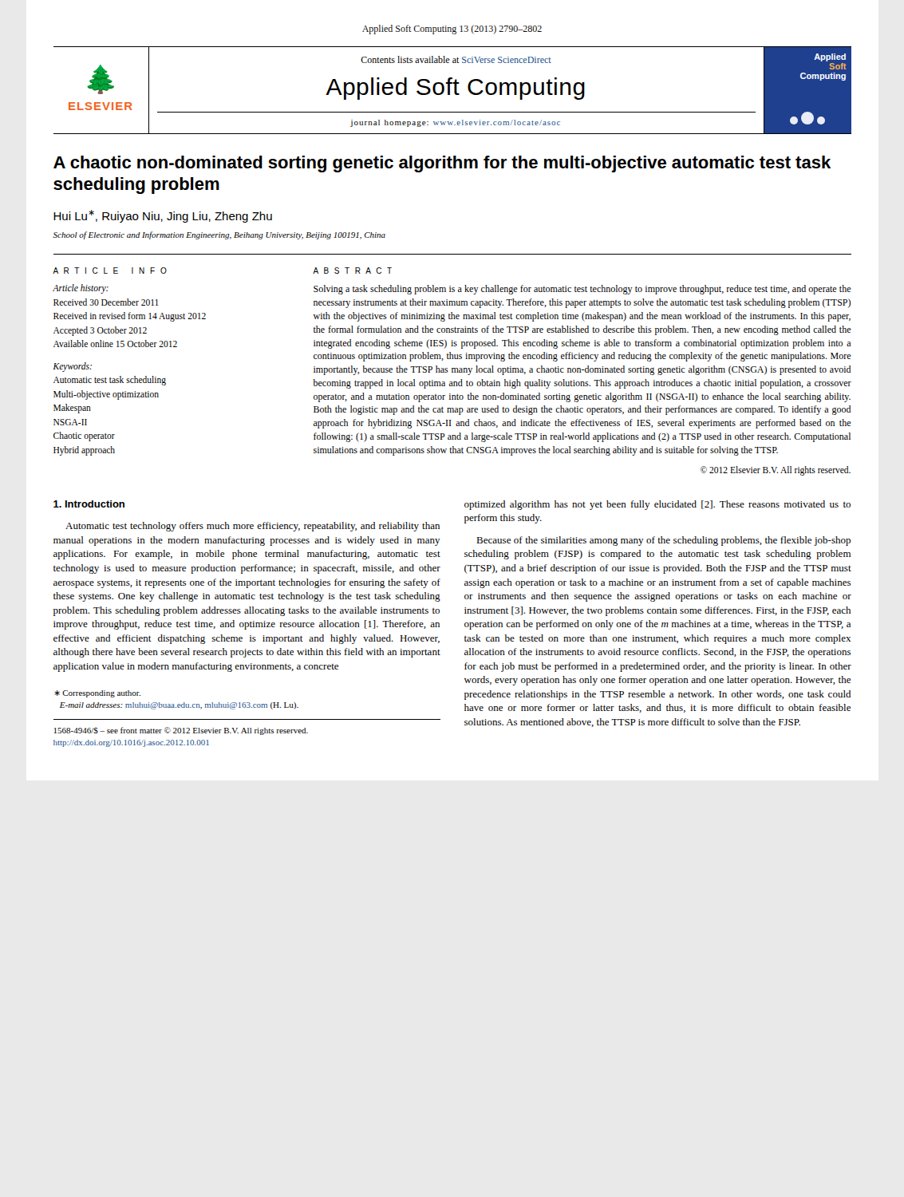Applied Soft Computing 13 (2013) 2790–2802
🌲
ELSEVIER
Contents lists available at SciVerse ScienceDirect
Applied Soft Computing
journal homepage: www.elsevier.com/locate/asoc
Applied
Soft
Computing
A chaotic non-dominated sorting genetic algorithm for the multi-objective automatic test task scheduling problem
Hui Lu∗, Ruiyao Niu, Jing Liu, Zheng Zhu
School of Electronic and Information Engineering, Beihang University, Beijing 100191, China
A R T I C L E I N F O
Article history:
Received 30 December 2011
Received in revised form 14 August 2012
Accepted 3 October 2012
Available online 15 October 2012
Keywords:
Automatic test task scheduling
Multi-objective optimization
Makespan
NSGA-II
Chaotic operator
Hybrid approach
A B S T R A C T
Solving a task scheduling problem is a key challenge for automatic test technology to improve throughput, reduce test time, and operate the necessary instruments at their maximum capacity. Therefore, this paper attempts to solve the automatic test task scheduling problem (TTSP) with the objectives of minimizing the maximal test completion time (makespan) and the mean workload of the instruments. In this paper, the formal formulation and the constraints of the TTSP are established to describe this problem. Then, a new encoding method called the integrated encoding scheme (IES) is proposed. This encoding scheme is able to transform a combinatorial optimization problem into a continuous optimization problem, thus improving the encoding efficiency and reducing the complexity of the genetic manipulations. More importantly, because the TTSP has many local optima, a chaotic non-dominated sorting genetic algorithm (CNSGA) is presented to avoid becoming trapped in local optima and to obtain high quality solutions. This approach introduces a chaotic initial population, a crossover operator, and a mutation operator into the non-dominated sorting genetic algorithm II (NSGA-II) to enhance the local searching ability. Both the logistic map and the cat map are used to design the chaotic operators, and their performances are compared. To identify a good approach for hybridizing NSGA-II and chaos, and indicate the effectiveness of IES, several experiments are performed based on the following: (1) a small-scale TTSP and a large-scale TTSP in real-world applications and (2) a TTSP used in other research. Computational simulations and comparisons show that CNSGA improves the local searching ability and is suitable for solving the TTSP.
© 2012 Elsevier B.V. All rights reserved.
1. Introduction
Automatic test technology offers much more efficiency, repeatability, and reliability than manual operations in the modern manufacturing processes and is widely used in many applications. For example, in mobile phone terminal manufacturing, automatic test technology is used to measure production performance; in spacecraft, missile, and other aerospace systems, it represents one of the important technologies for ensuring the safety of these systems. One key challenge in automatic test technology is the test task scheduling problem. This scheduling problem addresses allocating tasks to the available instruments to improve throughput, reduce test time, and optimize resource allocation [1]. Therefore, an effective and efficient dispatching scheme is important and highly valued. However, although there have been several research projects to date within this field with an important application value in modern manufacturing environments, a concrete
∗ Corresponding author.
E-mail addresses: mluhui@buaa.edu.cn, mluhui@163.com (H. Lu).
1568-4946/$ – see front matter © 2012 Elsevier B.V. All rights reserved.
http://dx.doi.org/10.1016/j.asoc.2012.10.001
optimized algorithm has not yet been fully elucidated [2]. These reasons motivated us to perform this study.
Because of the similarities among many of the scheduling problems, the flexible job-shop scheduling problem (FJSP) is compared to the automatic test task scheduling problem (TTSP), and a brief description of our issue is provided. Both the FJSP and the TTSP must assign each operation or task to a machine or an instrument from a set of capable machines or instruments and then sequence the assigned operations or tasks on each machine or instrument [3]. However, the two problems contain some differences. First, in the FJSP, each operation can be performed on only one of the m machines at a time, whereas in the TTSP, a task can be tested on more than one instrument, which requires a much more complex allocation of the instruments to avoid resource conflicts. Second, in the FJSP, the operations for each job must be performed in a predetermined order, and the priority is linear. In other words, every operation has only one former operation and one latter operation. However, the precedence relationships in the TTSP resemble a network. In other words, one task could have one or more former or latter tasks, and thus, it is more difficult to obtain feasible solutions. As mentioned above, the TTSP is more difficult to solve than the FJSP.